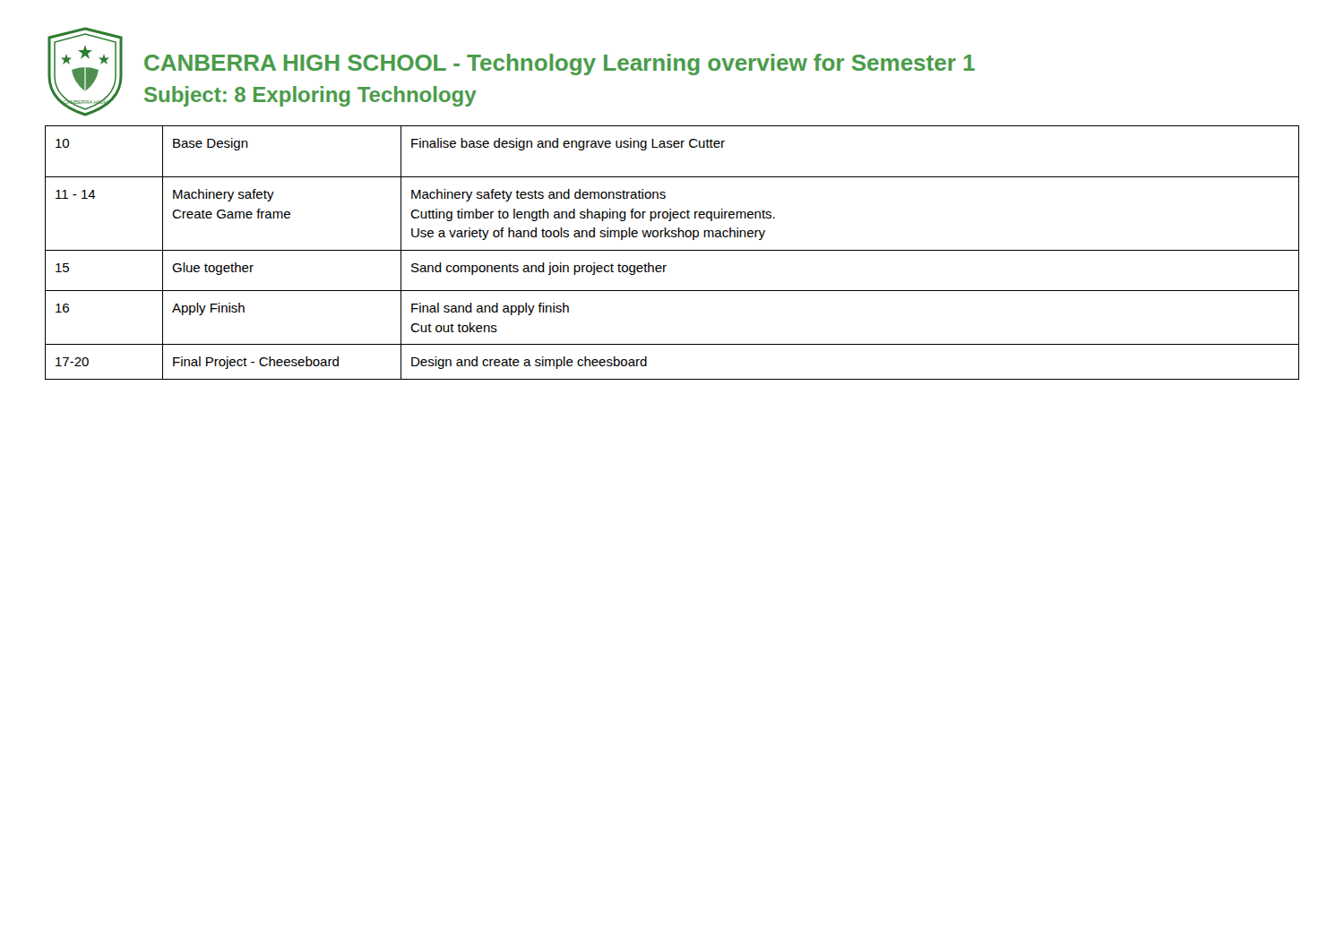CANBERRA HIGH
CANBERRA HIGH SCHOOL - Technology Learning overview for Semester 1
Subject: 8 Exploring Technology
| 10 | Base Design | Finalise base design and engrave using Laser Cutter |
| 11 - 14 | Machinery safety Create Game frame | Machinery safety tests and demonstrations Cutting timber to length and shaping for project requirements. Use a variety of hand tools and simple workshop machinery |
| 15 | Glue together | Sand components and join project together |
| 16 | Apply Finish | Final sand and apply finish Cut out tokens |
| 17-20 | Final Project - Cheeseboard | Design and create a simple cheesboard |